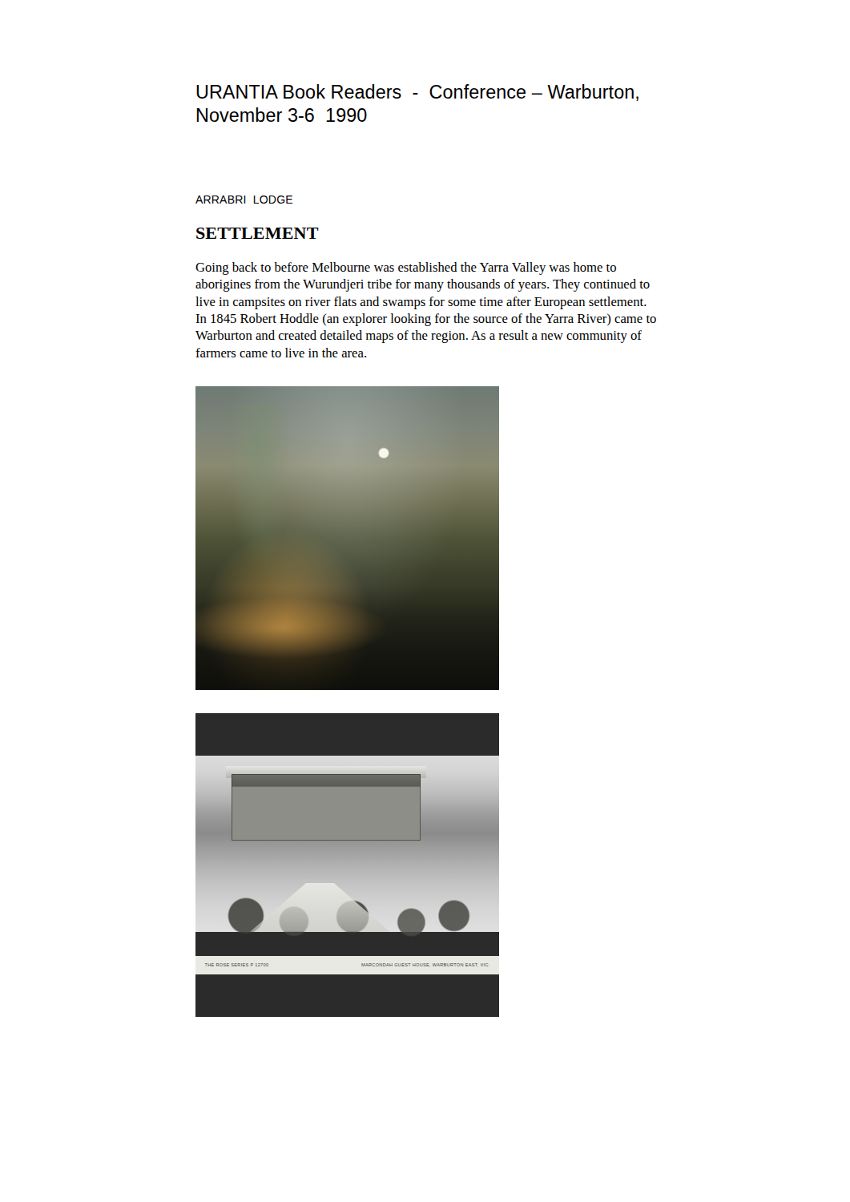URANTIA Book Readers - Conference – Warburton, November 3-6 1990
ARRABRI LODGE
SETTLEMENT
Going back to before Melbourne was established the Yarra Valley was home to aborigines from the Wurundjeri tribe for many thousands of years. They continued to live in campsites on river flats and swamps for some time after European settlement.
In 1845 Robert Hoddle (an explorer looking for the source of the Yarra River) came to Warburton and created detailed maps of the region. As a result a new community of farmers came to live in the area.
THE ROSE SERIES P 12700 MARCONDAH GUEST HOUSE, WARBURTON EAST, VIC.